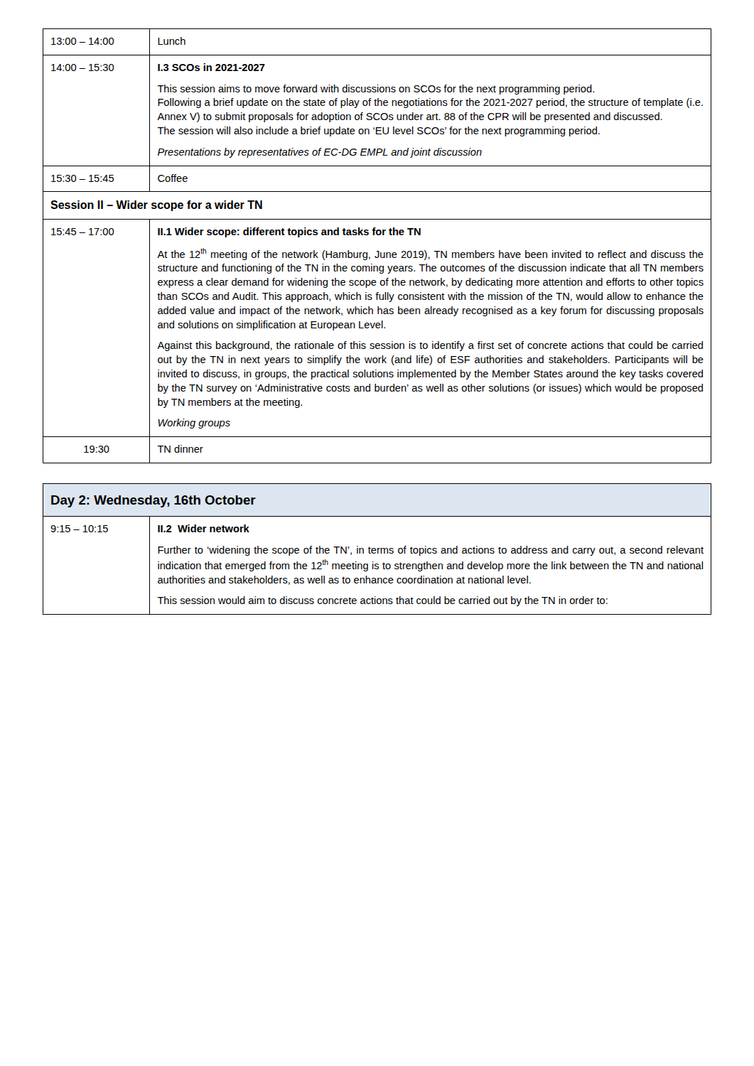| 13:00 – 14:00 | Lunch |
| 14:00 – 15:30 | I.3 SCOs in 2021-2027 This session aims to move forward with discussions on SCOs for the next programming period. Following a brief update on the state of play of the negotiations for the 2021-2027 period, the structure of template (i.e. Annex V) to submit proposals for adoption of SCOs under art. 88 of the CPR will be presented and discussed. The session will also include a brief update on ‘EU level SCOs’ for the next programming period. Presentations by representatives of EC-DG EMPL and joint discussion |
| 15:30 – 15:45 | Coffee |
| Session II – Wider scope for a wider TN |
| 15:45 – 17:00 | II.1 Wider scope: different topics and tasks for the TN At the 12 th meeting of the network (Hamburg, June 2019), TN members have been invited to reflect and discuss the structure and functioning of the TN in the coming years. The outcomes of the discussion indicate that all TN members express a clear demand for widening the scope of the network, by dedicating more attention and efforts to other topics than SCOs and Audit. This approach, which is fully consistent with the mission of the TN, would allow to enhance the added value and impact of the network, which has been already recognised as a key forum for discussing proposals and solutions on simplification at European Level. Against this background, the rationale of this session is to identify a first set of concrete actions that could be carried out by the TN in next years to simplify the work (and life) of ESF authorities and stakeholders. Participants will be invited to discuss, in groups, the practical solutions implemented by the Member States around the key tasks covered by the TN survey on ‘Administrative costs and burden’ as well as other solutions (or issues) which would be proposed by TN members at the meeting. Working groups |
| 19:30 | TN dinner |
| Day 2: Wednesday, 16th October |
| 9:15 – 10:15 | II.2 Wider network Further to ‘widening the scope of the TN’, in terms of topics and actions to address and carry out, a second relevant indication that emerged from the 12 th meeting is to strengthen and develop more the link between the TN and national authorities and stakeholders, as well as to enhance coordination at national level. This session would aim to discuss concrete actions that could be carried out by the TN in order to: |